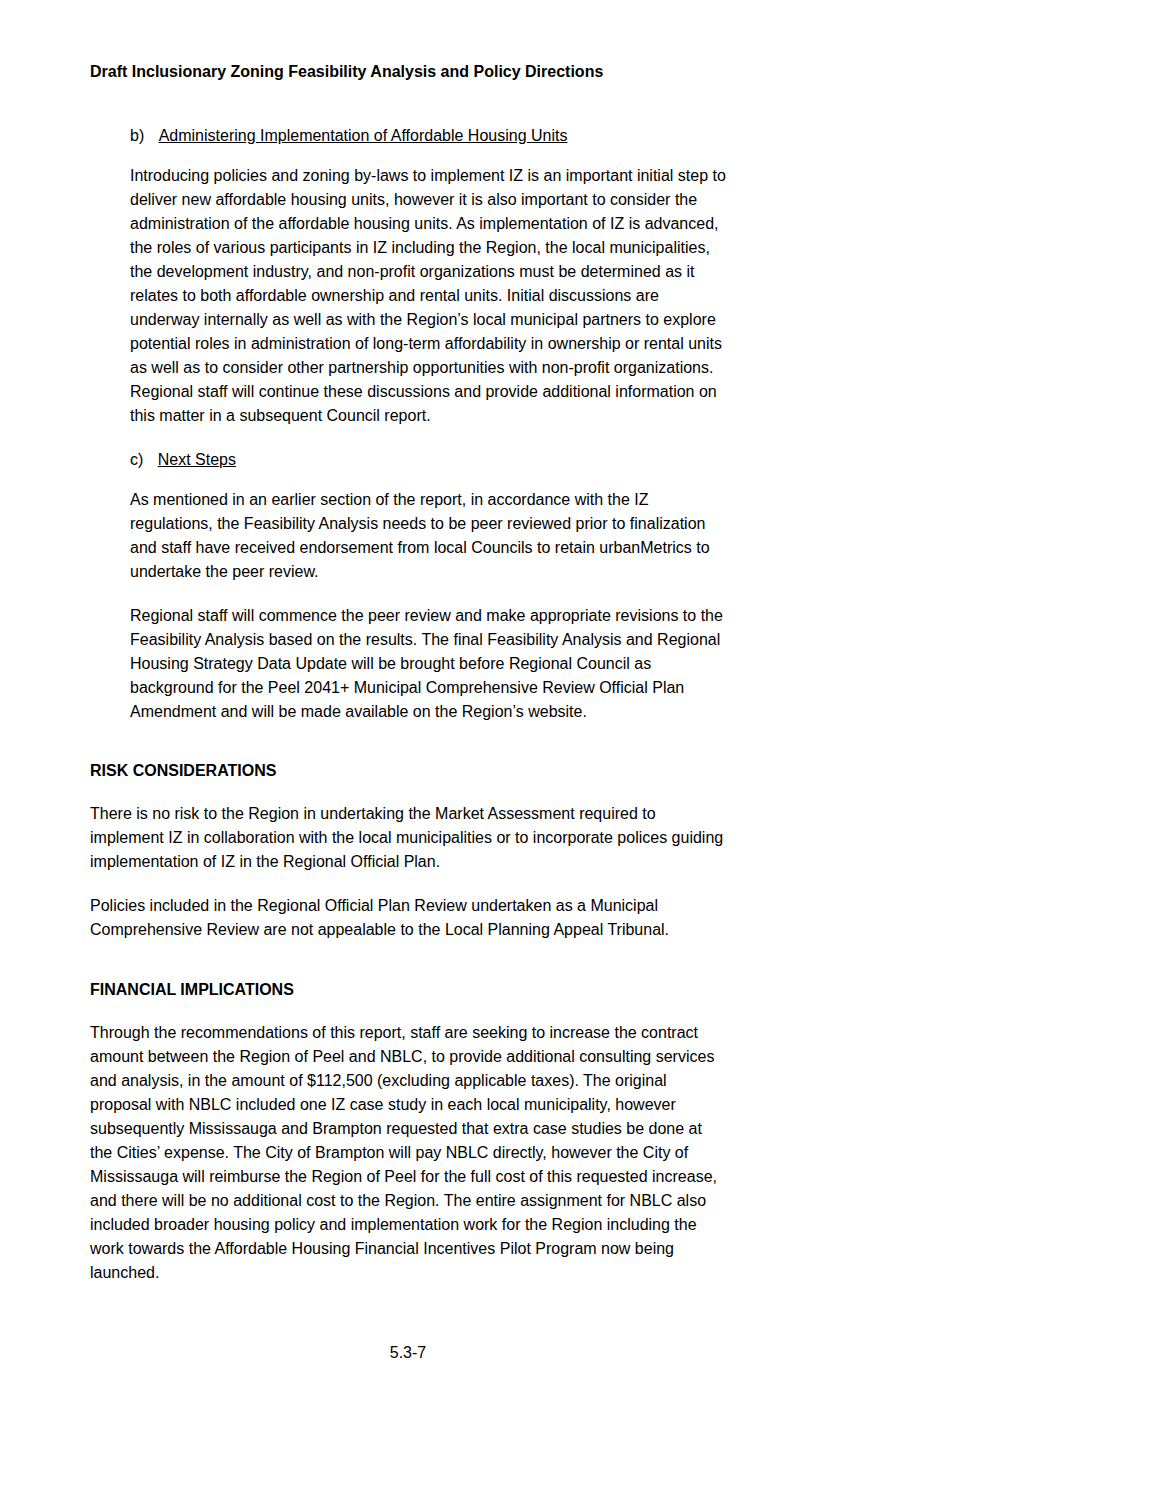Draft Inclusionary Zoning Feasibility Analysis and Policy Directions
b) Administering Implementation of Affordable Housing Units
Introducing policies and zoning by-laws to implement IZ is an important initial step to deliver new affordable housing units, however it is also important to consider the administration of the affordable housing units. As implementation of IZ is advanced, the roles of various participants in IZ including the Region, the local municipalities, the development industry, and non-profit organizations must be determined as it relates to both affordable ownership and rental units. Initial discussions are underway internally as well as with the Region’s local municipal partners to explore potential roles in administration of long-term affordability in ownership or rental units as well as to consider other partnership opportunities with non-profit organizations. Regional staff will continue these discussions and provide additional information on this matter in a subsequent Council report.
c) Next Steps
As mentioned in an earlier section of the report, in accordance with the IZ regulations, the Feasibility Analysis needs to be peer reviewed prior to finalization and staff have received endorsement from local Councils to retain urbanMetrics to undertake the peer review.
Regional staff will commence the peer review and make appropriate revisions to the Feasibility Analysis based on the results. The final Feasibility Analysis and Regional Housing Strategy Data Update will be brought before Regional Council as background for the Peel 2041+ Municipal Comprehensive Review Official Plan Amendment and will be made available on the Region’s website.
Risk Considerations
There is no risk to the Region in undertaking the Market Assessment required to implement IZ in collaboration with the local municipalities or to incorporate polices guiding implementation of IZ in the Regional Official Plan.
Policies included in the Regional Official Plan Review undertaken as a Municipal Comprehensive Review are not appealable to the Local Planning Appeal Tribunal.
Financial Implications
Through the recommendations of this report, staff are seeking to increase the contract amount between the Region of Peel and NBLC, to provide additional consulting services and analysis, in the amount of $112,500 (excluding applicable taxes). The original proposal with NBLC included one IZ case study in each local municipality, however subsequently Mississauga and Brampton requested that extra case studies be done at the Cities’ expense. The City of Brampton will pay NBLC directly, however the City of Mississauga will reimburse the Region of Peel for the full cost of this requested increase, and there will be no additional cost to the Region. The entire assignment for NBLC also included broader housing policy and implementation work for the Region including the work towards the Affordable Housing Financial Incentives Pilot Program now being launched.
5.3-7